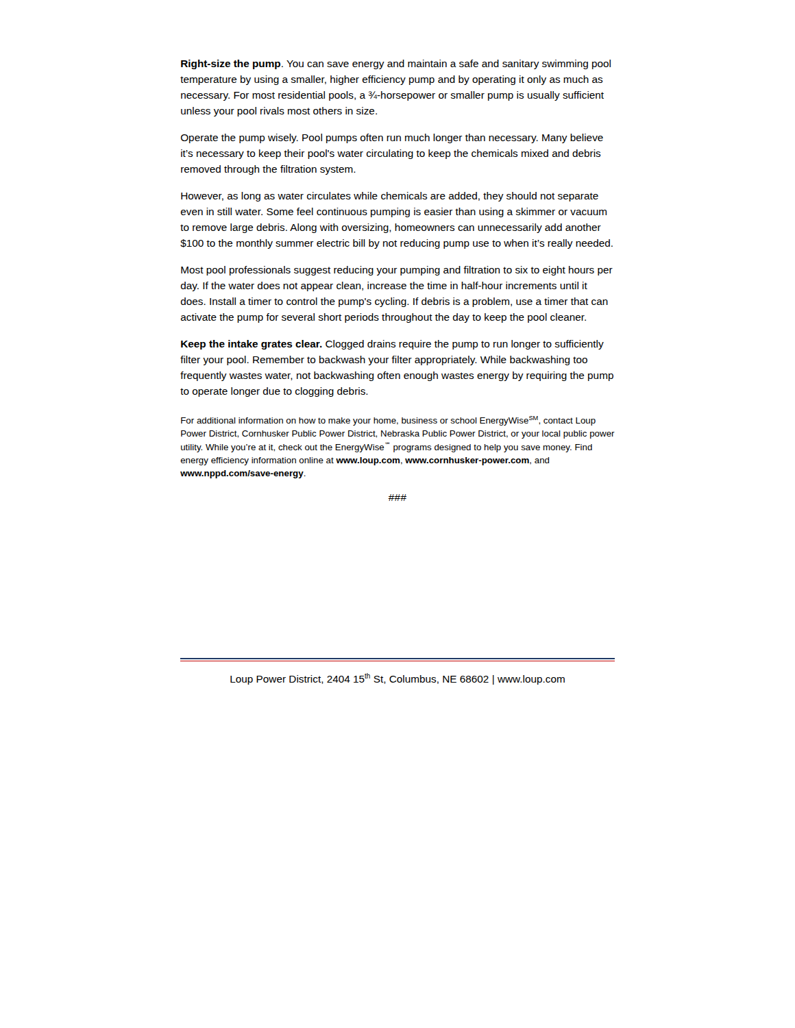Right-size the pump. You can save energy and maintain a safe and sanitary swimming pool temperature by using a smaller, higher efficiency pump and by operating it only as much as necessary. For most residential pools, a ¾-horsepower or smaller pump is usually sufficient unless your pool rivals most others in size.
Operate the pump wisely. Pool pumps often run much longer than necessary. Many believe it’s necessary to keep their pool's water circulating to keep the chemicals mixed and debris removed through the filtration system.
However, as long as water circulates while chemicals are added, they should not separate even in still water. Some feel continuous pumping is easier than using a skimmer or vacuum to remove large debris. Along with oversizing, homeowners can unnecessarily add another $100 to the monthly summer electric bill by not reducing pump use to when it’s really needed.
Most pool professionals suggest reducing your pumping and filtration to six to eight hours per day. If the water does not appear clean, increase the time in half-hour increments until it does. Install a timer to control the pump's cycling. If debris is a problem, use a timer that can activate the pump for several short periods throughout the day to keep the pool cleaner.
Keep the intake grates clear. Clogged drains require the pump to run longer to sufficiently filter your pool. Remember to backwash your filter appropriately. While backwashing too frequently wastes water, not backwashing often enough wastes energy by requiring the pump to operate longer due to clogging debris.
For additional information on how to make your home, business or school EnergyWiseSM, contact Loup Power District, Cornhusker Public Power District, Nebraska Public Power District, or your local public power utility. While you’re at it, check out the EnergyWise℠ programs designed to help you save money. Find energy efficiency information online at www.loup.com, www.cornhusker-power.com, and www.nppd.com/save-energy.
###
Loup Power District, 2404 15th St, Columbus, NE 68602 | www.loup.com